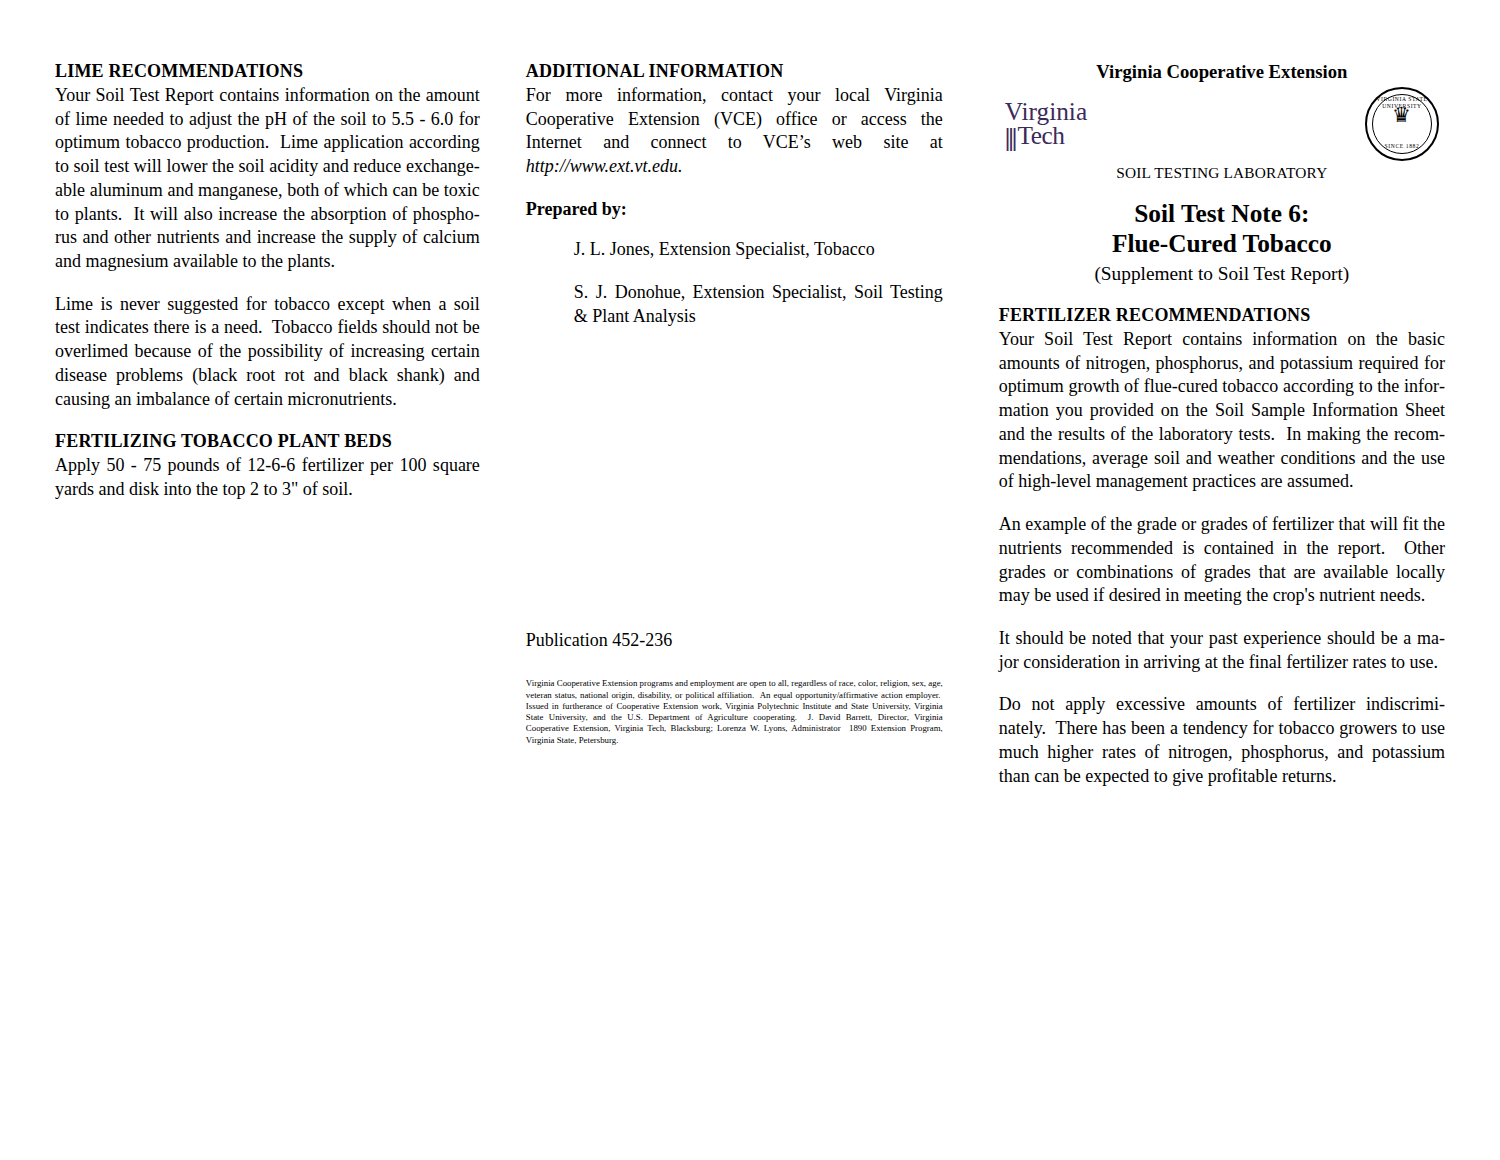LIME RECOMMENDATIONS
Your Soil Test Report contains information on the amount of lime needed to adjust the pH of the soil to 5.5 - 6.0 for optimum tobacco production. Lime application according to soil test will lower the soil acidity and reduce exchangeable aluminum and manganese, both of which can be toxic to plants. It will also increase the absorption of phosphorus and other nutrients and increase the supply of calcium and magnesium available to the plants.
Lime is never suggested for tobacco except when a soil test indicates there is a need. Tobacco fields should not be overlimed because of the possibility of increasing certain disease problems (black root rot and black shank) and causing an imbalance of certain micronutrients.
FERTILIZING TOBACCO PLANT BEDS
Apply 50 - 75 pounds of 12-6-6 fertilizer per 100 square yards and disk into the top 2 to 3" of soil.
ADDITIONAL INFORMATION
For more information, contact your local Virginia Cooperative Extension (VCE) office or access the Internet and connect to VCE’s web site at http://www.ext.vt.edu.
Prepared by:
J. L. Jones, Extension Specialist, Tobacco
S. J. Donohue, Extension Specialist, Soil Testing & Plant Analysis
Publication 452-236
Virginia Cooperative Extension programs and employment are open to all, regardless of race, color, religion, sex, age, veteran status, national origin, disability, or political affiliation. An equal opportunity/affirmative action employer. Issued in furtherance of Cooperative Extension work, Virginia Polytechnic Institute and State University, Virginia State University, and the U.S. Department of Agriculture cooperating. J. David Barrett, Director, Virginia Cooperative Extension, Virginia Tech, Blacksburg; Lorenza W. Lyons, Administrator 1890 Extension Program, Virginia State, Petersburg.
Virginia Cooperative Extension
Virginia |||Tech
VIRGINIA STATE UNIVERSITY
♛
SINCE 1882
SOIL TESTING LABORATORY
Soil Test Note 6:
Flue-Cured Tobacco
(Supplement to Soil Test Report)
FERTILIZER RECOMMENDATIONS
Your Soil Test Report contains information on the basic amounts of nitrogen, phosphorus, and potassium required for optimum growth of flue-cured tobacco according to the information you provided on the Soil Sample Information Sheet and the results of the laboratory tests. In making the recommendations, average soil and weather conditions and the use of high-level management practices are assumed.
An example of the grade or grades of fertilizer that will fit the nutrients recommended is contained in the report. Other grades or combinations of grades that are available locally may be used if desired in meeting the crop's nutrient needs.
It should be noted that your past experience should be a major consideration in arriving at the final fertilizer rates to use.
Do not apply excessive amounts of fertilizer indiscriminately. There has been a tendency for tobacco growers to use much higher rates of nitrogen, phosphorus, and potassium than can be expected to give profitable returns.